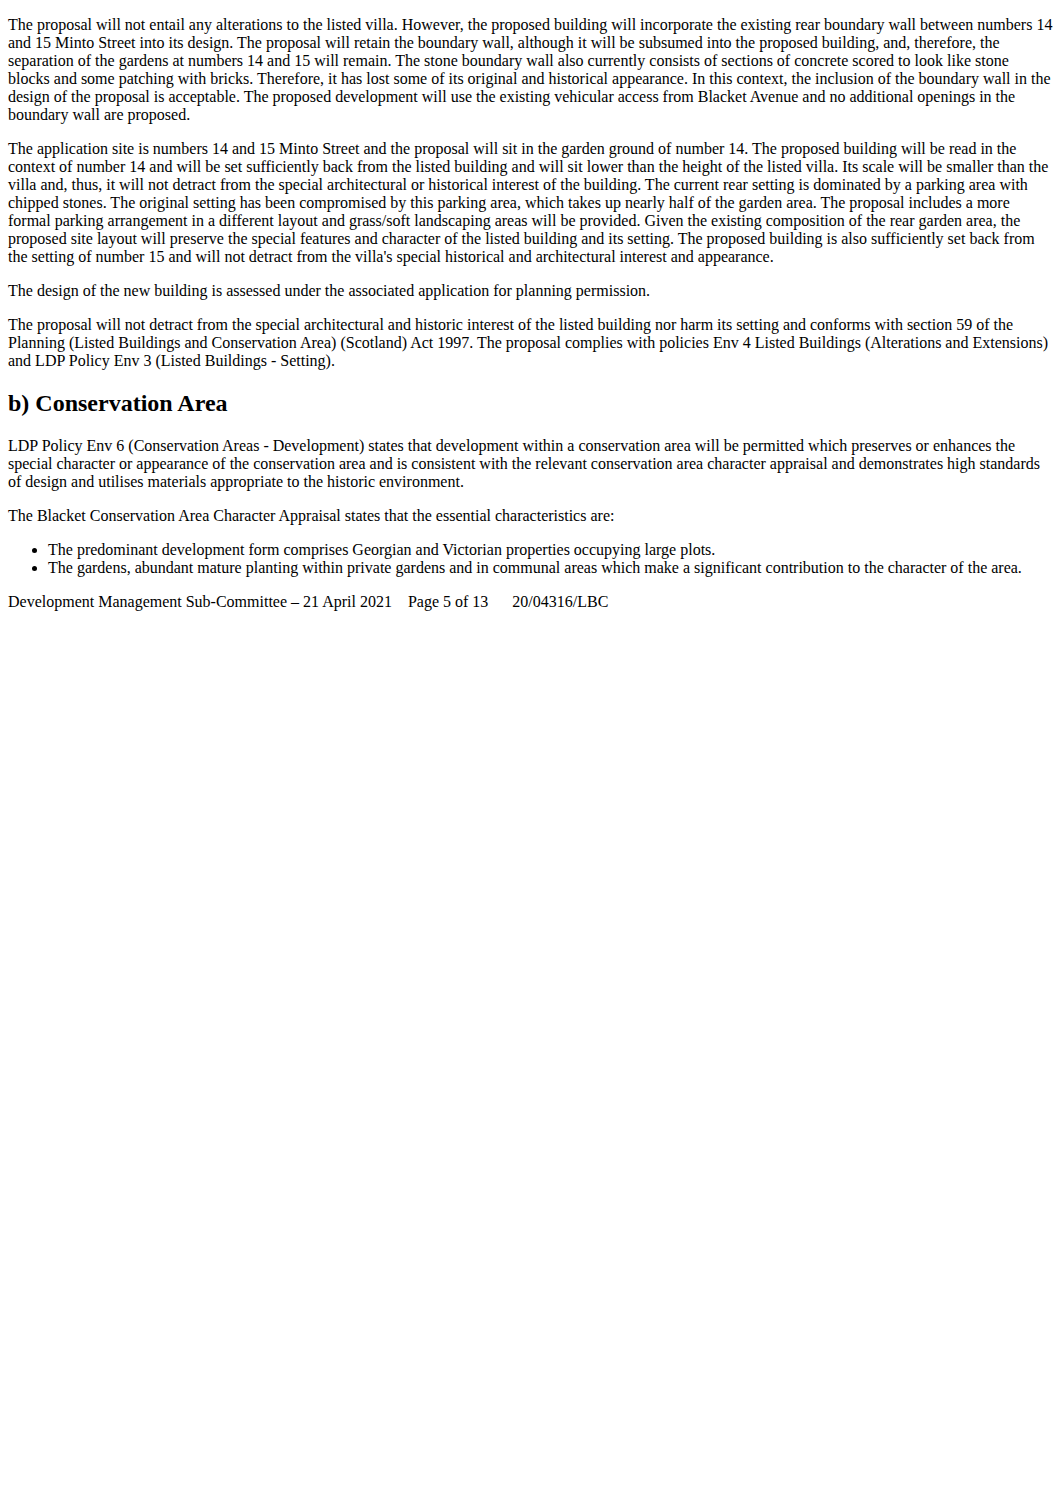The proposal will not entail any alterations to the listed villa. However, the proposed building will incorporate the existing rear boundary wall between numbers 14 and 15 Minto Street into its design. The proposal will retain the boundary wall, although it will be subsumed into the proposed building, and, therefore, the separation of the gardens at numbers 14 and 15 will remain. The stone boundary wall also currently consists of sections of concrete scored to look like stone blocks and some patching with bricks. Therefore, it has lost some of its original and historical appearance. In this context, the inclusion of the boundary wall in the design of the proposal is acceptable. The proposed development will use the existing vehicular access from Blacket Avenue and no additional openings in the boundary wall are proposed.
The application site is numbers 14 and 15 Minto Street and the proposal will sit in the garden ground of number 14. The proposed building will be read in the context of number 14 and will be set sufficiently back from the listed building and will sit lower than the height of the listed villa. Its scale will be smaller than the villa and, thus, it will not detract from the special architectural or historical interest of the building. The current rear setting is dominated by a parking area with chipped stones. The original setting has been compromised by this parking area, which takes up nearly half of the garden area. The proposal includes a more formal parking arrangement in a different layout and grass/soft landscaping areas will be provided. Given the existing composition of the rear garden area, the proposed site layout will preserve the special features and character of the listed building and its setting. The proposed building is also sufficiently set back from the setting of number 15 and will not detract from the villa's special historical and architectural interest and appearance.
The design of the new building is assessed under the associated application for planning permission.
The proposal will not detract from the special architectural and historic interest of the listed building nor harm its setting and conforms with section 59 of the Planning (Listed Buildings and Conservation Area) (Scotland) Act 1997. The proposal complies with policies Env 4 Listed Buildings (Alterations and Extensions) and LDP Policy Env 3 (Listed Buildings - Setting).
b) Conservation Area
LDP Policy Env 6 (Conservation Areas - Development) states that development within a conservation area will be permitted which preserves or enhances the special character or appearance of the conservation area and is consistent with the relevant conservation area character appraisal and demonstrates high standards of design and utilises materials appropriate to the historic environment.
The Blacket Conservation Area Character Appraisal states that the essential characteristics are:
The predominant development form comprises Georgian and Victorian properties occupying large plots.
The gardens, abundant mature planting within private gardens and in communal areas which make a significant contribution to the character of the area.
Development Management Sub-Committee – 21 April 2021 Page 5 of 13 20/04316/LBC